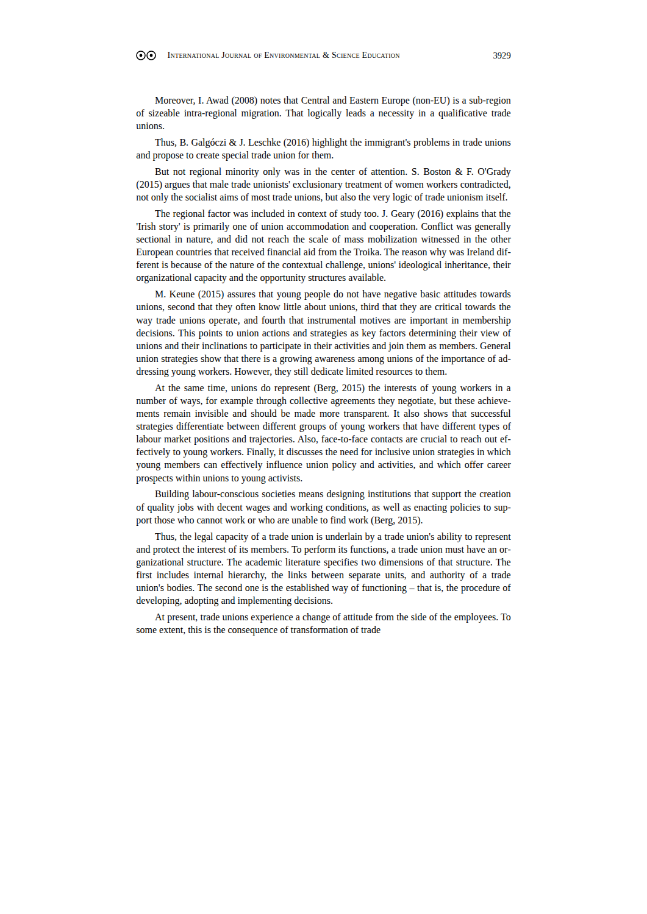International Journal of Environmental & Science Education 3929
Moreover, I. Awad (2008) notes that Central and Eastern Europe (non-EU) is a sub-region of sizeable intra-regional migration. That logically leads a necessity in a qualificative trade unions.
Thus, B. Galgóczi & J. Leschke (2016) highlight the immigrant's problems in trade unions and propose to create special trade union for them.
But not regional minority only was in the center of attention. S. Boston & F. O'Grady (2015) argues that male trade unionists' exclusionary treatment of women workers contradicted, not only the socialist aims of most trade unions, but also the very logic of trade unionism itself.
The regional factor was included in context of study too. J. Geary (2016) explains that the 'Irish story' is primarily one of union accommodation and cooperation. Conflict was generally sectional in nature, and did not reach the scale of mass mobilization witnessed in the other European countries that received financial aid from the Troika. The reason why was Ireland different is because of the nature of the contextual challenge, unions' ideological inheritance, their organizational capacity and the opportunity structures available.
M. Keune (2015) assures that young people do not have negative basic attitudes towards unions, second that they often know little about unions, third that they are critical towards the way trade unions operate, and fourth that instrumental motives are important in membership decisions. This points to union actions and strategies as key factors determining their view of unions and their inclinations to participate in their activities and join them as members. General union strategies show that there is a growing awareness among unions of the importance of addressing young workers. However, they still dedicate limited resources to them.
At the same time, unions do represent (Berg, 2015) the interests of young workers in a number of ways, for example through collective agreements they negotiate, but these achievements remain invisible and should be made more transparent. It also shows that successful strategies differentiate between different groups of young workers that have different types of labour market positions and trajectories. Also, face-to-face contacts are crucial to reach out effectively to young workers. Finally, it discusses the need for inclusive union strategies in which young members can effectively influence union policy and activities, and which offer career prospects within unions to young activists.
Building labour-conscious societies means designing institutions that support the creation of quality jobs with decent wages and working conditions, as well as enacting policies to support those who cannot work or who are unable to find work (Berg, 2015).
Thus, the legal capacity of a trade union is underlain by a trade union's ability to represent and protect the interest of its members. To perform its functions, a trade union must have an organizational structure. The academic literature specifies two dimensions of that structure. The first includes internal hierarchy, the links between separate units, and authority of a trade union's bodies. The second one is the established way of functioning – that is, the procedure of developing, adopting and implementing decisions.
At present, trade unions experience a change of attitude from the side of the employees. To some extent, this is the consequence of transformation of trade